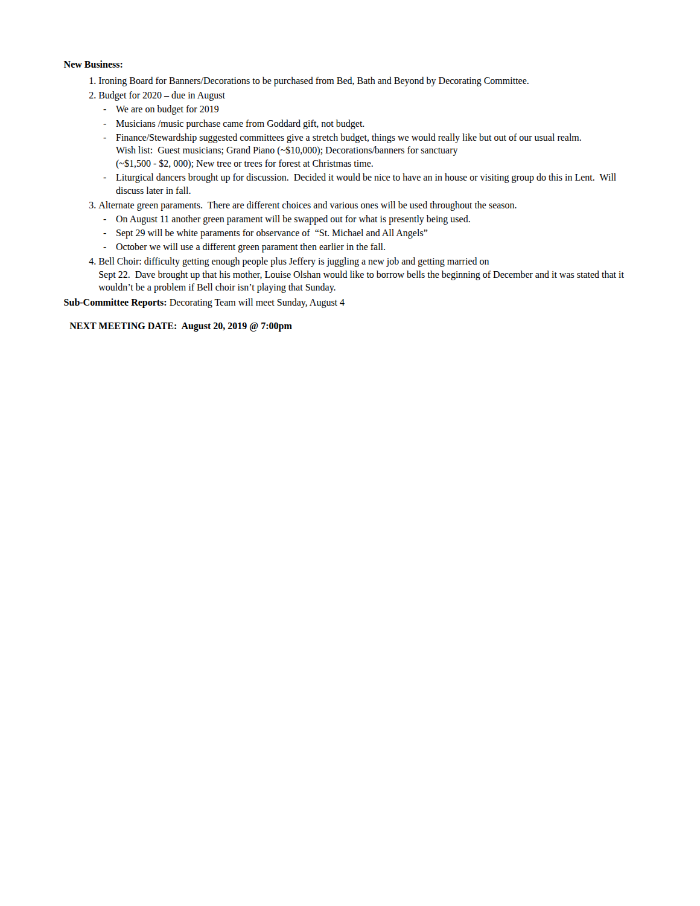New Business:
Ironing Board for Banners/Decorations to be purchased from Bed, Bath and Beyond by Decorating Committee.
Budget for 2020 – due in August
We are on budget for 2019
Musicians /music purchase came from Goddard gift, not budget.
Finance/Stewardship suggested committees give a stretch budget, things we would really like but out of our usual realm.
Wish list: Guest musicians; Grand Piano (~$10,000); Decorations/banners for sanctuary
(~$1,500 - $2, 000); New tree or trees for forest at Christmas time.
Liturgical dancers brought up for discussion. Decided it would be nice to have an in house or visiting group do this in Lent. Will discuss later in fall.
Alternate green paraments. There are different choices and various ones will be used throughout the season.
On August 11 another green parament will be swapped out for what is presently being used.
Sept 29 will be white paraments for observance of “St. Michael and All Angels”
October we will use a different green parament then earlier in the fall.
Bell Choir: difficulty getting enough people plus Jeffery is juggling a new job and getting married on
Sept 22. Dave brought up that his mother, Louise Olshan would like to borrow bells the beginning of December and it was stated that it wouldn’t be a problem if Bell choir isn’t playing that Sunday.
Sub-Committee Reports: Decorating Team will meet Sunday, August 4
NEXT MEETING DATE: August 20, 2019 @ 7:00pm